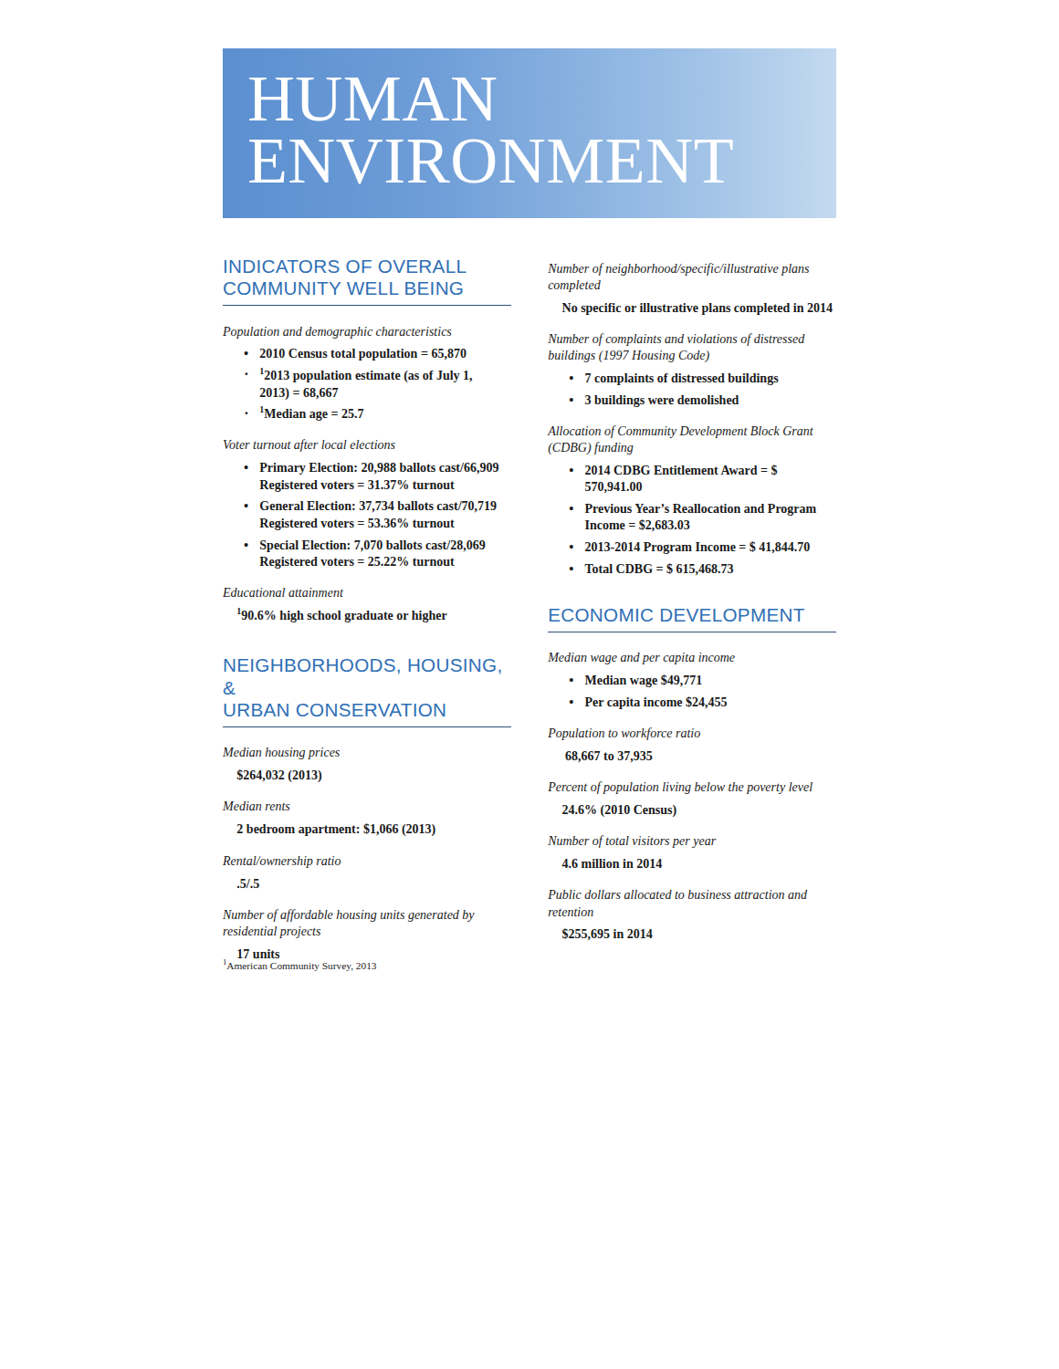HumanEnvironment
Indicators of Overall
Community Well Being
Population and demographic characteristics
2010 Census total population = 65,870
12013 population estimate (as of July 1, 2013) = 68,667
1Median age = 25.7
Voter turnout after local elections
Primary Election: 20,988 ballots cast/66,909 Registered voters = 31.37% turnout
General Election: 37,734 ballots cast/70,719 Registered voters = 53.36% turnout
Special Election: 7,070 ballots cast/28,069 Registered voters = 25.22% turnout
Educational attainment
190.6% high school graduate or higher
Neighborhoods, Housing, &
Urban Conservation
Median housing prices
$264,032 (2013)
Median rents
2 bedroom apartment: $1,066 (2013)
Rental/ownership ratio
.5/.5
Number of affordable housing units generated by residential projects
17 units
Number of neighborhood/specific/illustrative plans completed
No specific or illustrative plans completed in 2014
Number of complaints and violations of distressed buildings (1997 Housing Code)
7 complaints of distressed buildings
3 buildings were demolished
Allocation of Community Development Block Grant (CDBG) funding
2014 CDBG Entitlement Award = $ 570,941.00
Previous Year’s Reallocation and Program Income = $2,683.03
2013-2014 Program Income = $ 41,844.70
Total CDBG = $ 615,468.73
Economic Development
Median wage and per capita income
Median wage $49,771
Per capita income $24,455
Population to workforce ratio
68,667 to 37,935
Percent of population living below the poverty level
24.6% (2010 Census)
Number of total visitors per year
4.6 million in 2014
Public dollars allocated to business attraction and retention
$255,695 in 2014
1American Community Survey, 2013